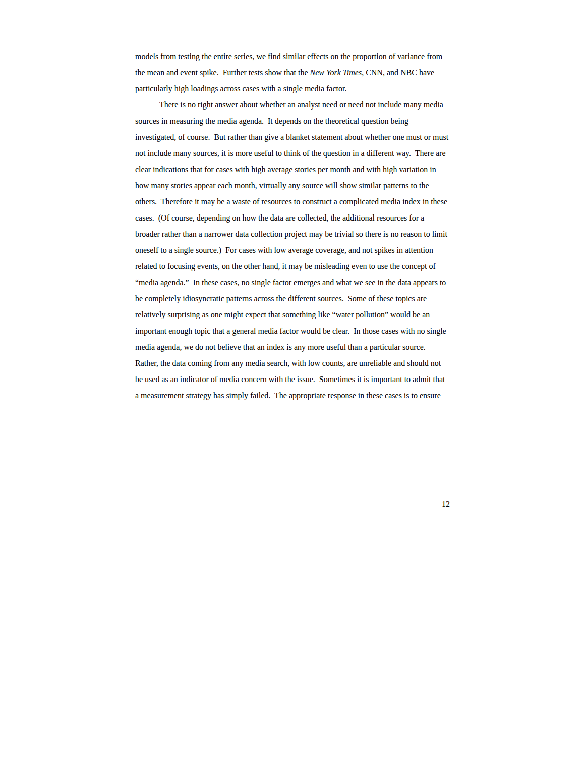models from testing the entire series, we find similar effects on the proportion of variance from the mean and event spike. Further tests show that the New York Times, CNN, and NBC have particularly high loadings across cases with a single media factor.
There is no right answer about whether an analyst need or need not include many media sources in measuring the media agenda. It depends on the theoretical question being investigated, of course. But rather than give a blanket statement about whether one must or must not include many sources, it is more useful to think of the question in a different way. There are clear indications that for cases with high average stories per month and with high variation in how many stories appear each month, virtually any source will show similar patterns to the others. Therefore it may be a waste of resources to construct a complicated media index in these cases. (Of course, depending on how the data are collected, the additional resources for a broader rather than a narrower data collection project may be trivial so there is no reason to limit oneself to a single source.) For cases with low average coverage, and not spikes in attention related to focusing events, on the other hand, it may be misleading even to use the concept of “media agenda.” In these cases, no single factor emerges and what we see in the data appears to be completely idiosyncratic patterns across the different sources. Some of these topics are relatively surprising as one might expect that something like “water pollution” would be an important enough topic that a general media factor would be clear. In those cases with no single media agenda, we do not believe that an index is any more useful than a particular source. Rather, the data coming from any media search, with low counts, are unreliable and should not be used as an indicator of media concern with the issue. Sometimes it is important to admit that a measurement strategy has simply failed. The appropriate response in these cases is to ensure
12